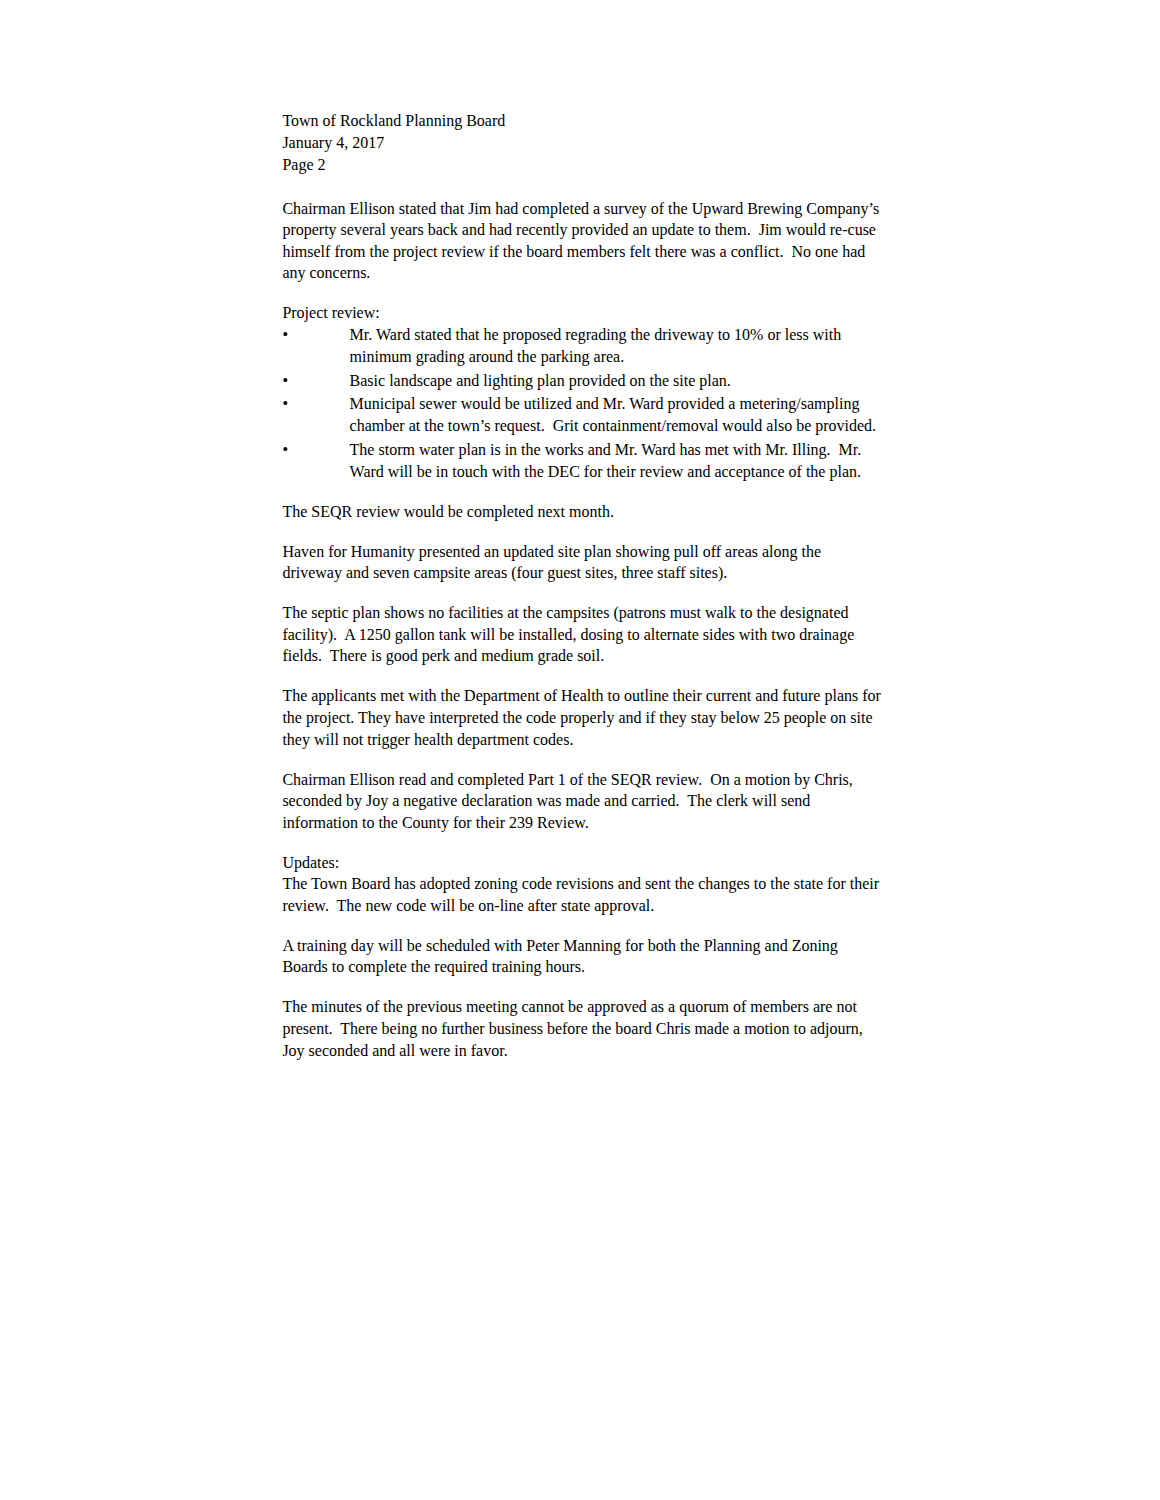Town of Rockland Planning Board
January 4, 2017
Page 2
Chairman Ellison stated that Jim had completed a survey of the Upward Brewing Company’s property several years back and had recently provided an update to them. Jim would re-cuse himself from the project review if the board members felt there was a conflict. No one had any concerns.
Project review:
Mr. Ward stated that he proposed regrading the driveway to 10% or less with minimum grading around the parking area.
Basic landscape and lighting plan provided on the site plan.
Municipal sewer would be utilized and Mr. Ward provided a metering/sampling chamber at the town’s request. Grit containment/removal would also be provided.
The storm water plan is in the works and Mr. Ward has met with Mr. Illing. Mr. Ward will be in touch with the DEC for their review and acceptance of the plan.
The SEQR review would be completed next month.
Haven for Humanity presented an updated site plan showing pull off areas along the driveway and seven campsite areas (four guest sites, three staff sites).
The septic plan shows no facilities at the campsites (patrons must walk to the designated facility). A 1250 gallon tank will be installed, dosing to alternate sides with two drainage fields. There is good perk and medium grade soil.
The applicants met with the Department of Health to outline their current and future plans for the project. They have interpreted the code properly and if they stay below 25 people on site they will not trigger health department codes.
Chairman Ellison read and completed Part 1 of the SEQR review. On a motion by Chris, seconded by Joy a negative declaration was made and carried. The clerk will send information to the County for their 239 Review.
Updates:
The Town Board has adopted zoning code revisions and sent the changes to the state for their review. The new code will be on-line after state approval.
A training day will be scheduled with Peter Manning for both the Planning and Zoning Boards to complete the required training hours.
The minutes of the previous meeting cannot be approved as a quorum of members are not present. There being no further business before the board Chris made a motion to adjourn, Joy seconded and all were in favor.